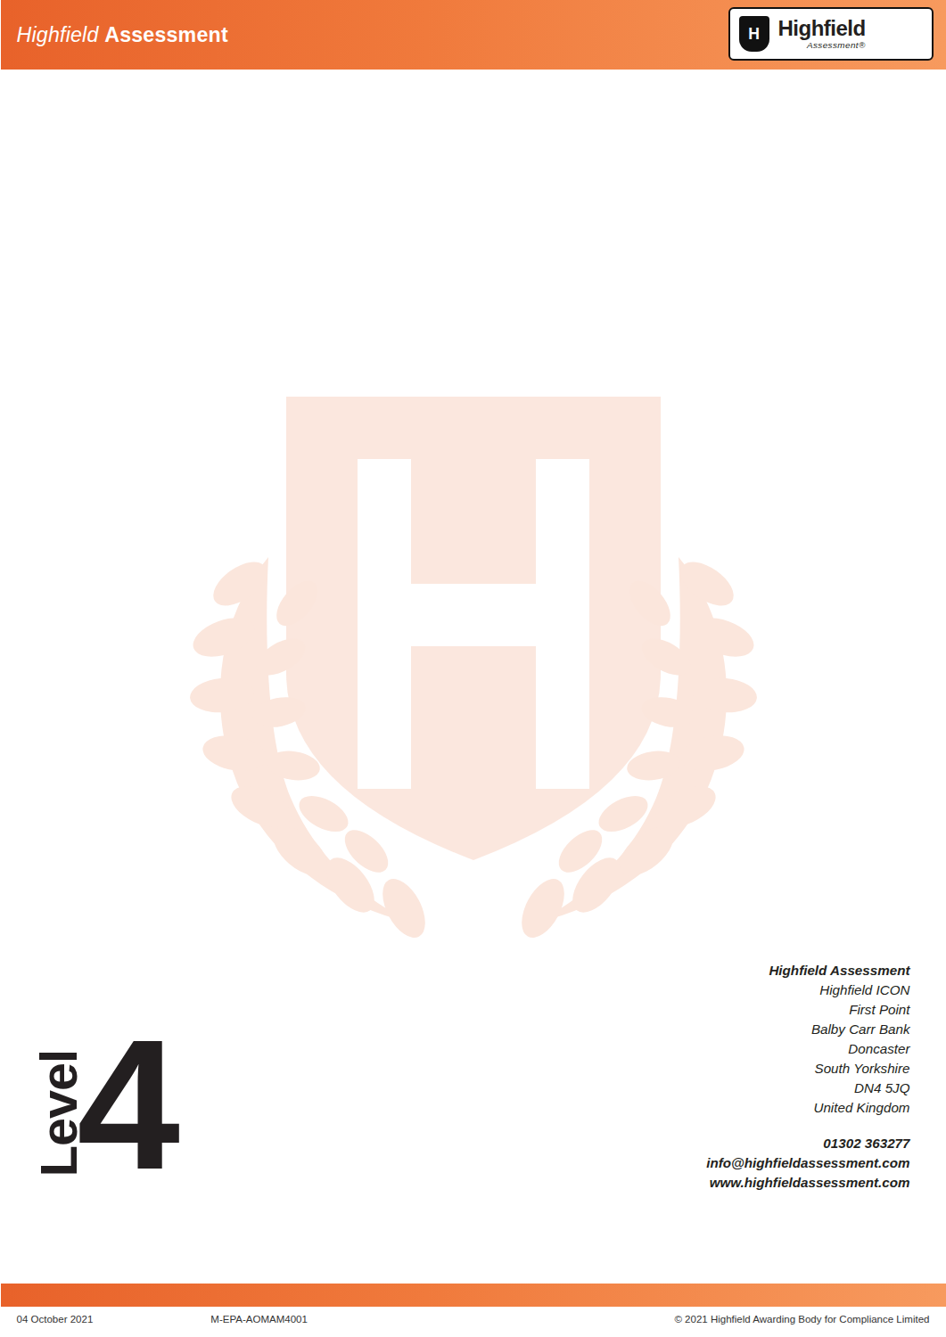Highfield Assessment
Highfield Assessment®
Level
4
Highfield Assessment
Highfield ICON
First Point
Balby Carr Bank
Doncaster
South Yorkshire
DN4 5JQ
United Kingdom
01302 363277
info@highfieldassessment.com
www.highfieldassessment.com
04 October 2021
M-EPA-AOMAM4001
© 2021 Highfield Awarding Body for Compliance Limited